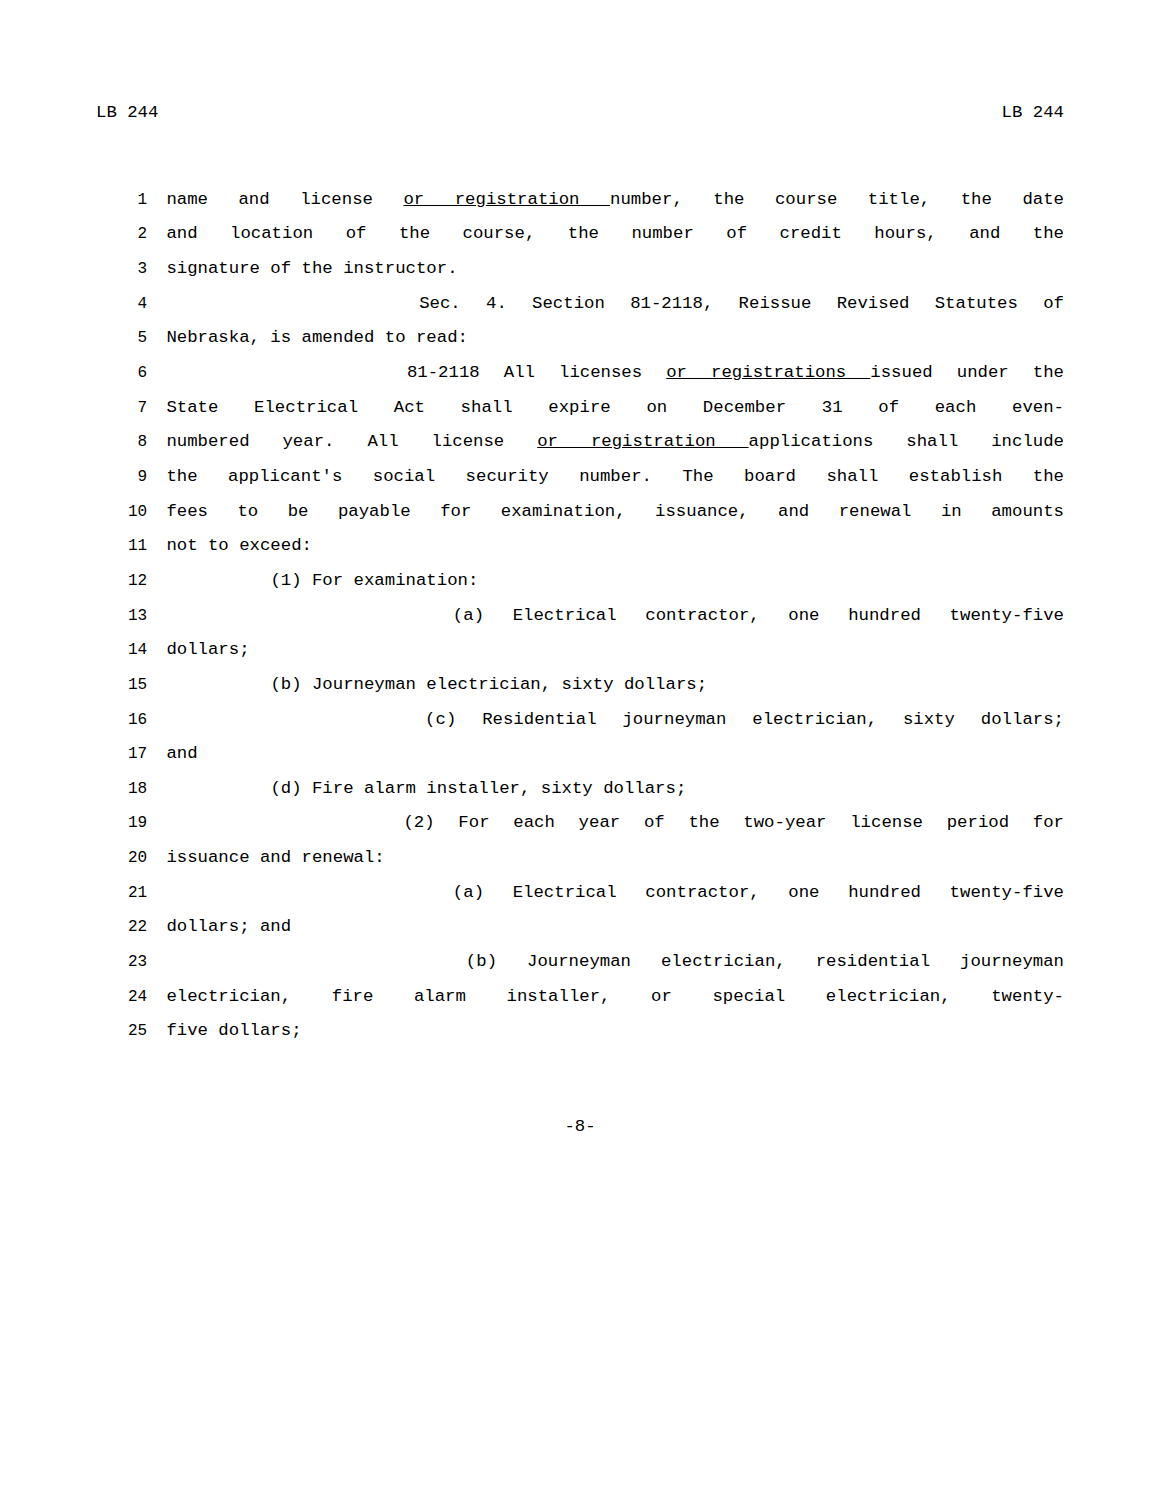LB 244 LB 244
1 name and license or registration number, the course title, the date
2 and location of the course, the number of credit hours, and the
3 signature of the instructor.
4 Sec. 4. Section 81-2118, Reissue Revised Statutes of
5 Nebraska, is amended to read:
6 81-2118 All licenses or registrations issued under the
7 State Electrical Act shall expire on December 31 of each even-
8 numbered year. All license or registration applications shall include
9 the applicant's social security number. The board shall establish the
10 fees to be payable for examination, issuance, and renewal in amounts
11 not to exceed:
12 (1) For examination:
13 (a) Electrical contractor, one hundred twenty-five
14 dollars;
15 (b) Journeyman electrician, sixty dollars;
16 (c) Residential journeyman electrician, sixty dollars;
17 and
18 (d) Fire alarm installer, sixty dollars;
19 (2) For each year of the two-year license period for
20 issuance and renewal:
21 (a) Electrical contractor, one hundred twenty-five
22 dollars; and
23 (b) Journeyman electrician, residential journeyman
24 electrician, fire alarm installer, or special electrician, twenty-
25 five dollars;
-8-